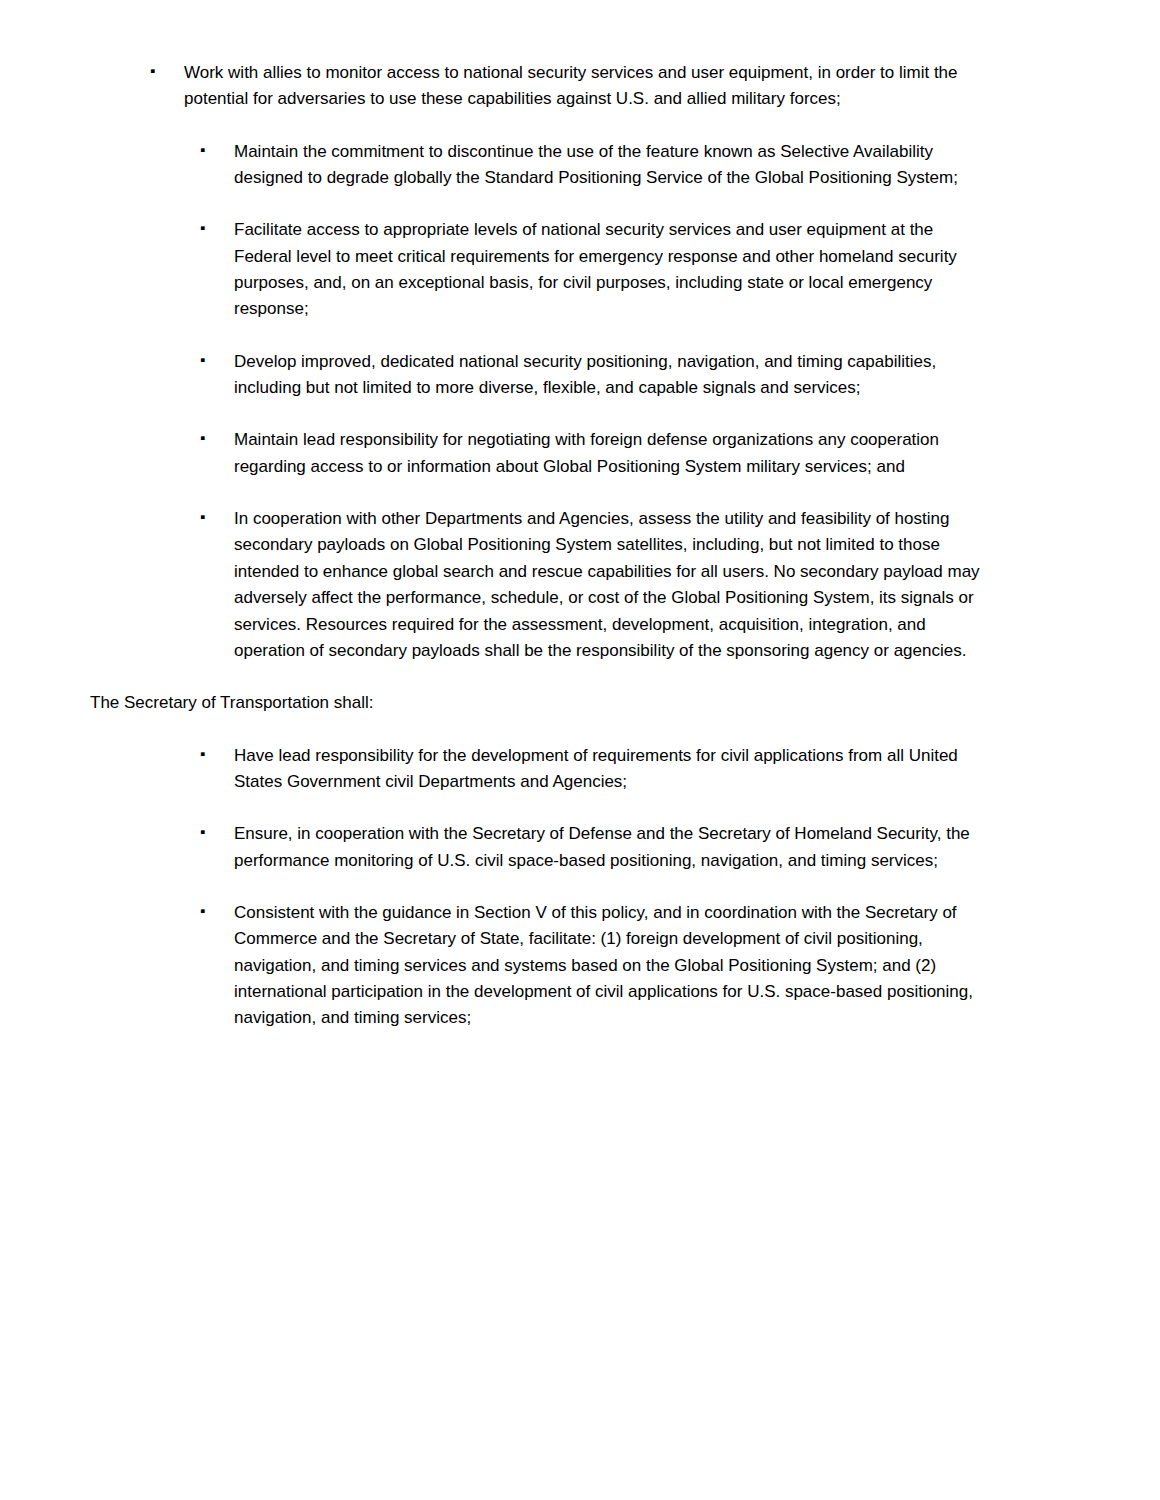Work with allies to monitor access to national security services and user equipment, in order to limit the potential for adversaries to use these capabilities against U.S. and allied military forces;
Maintain the commitment to discontinue the use of the feature known as Selective Availability designed to degrade globally the Standard Positioning Service of the Global Positioning System;
Facilitate access to appropriate levels of national security services and user equipment at the Federal level to meet critical requirements for emergency response and other homeland security purposes, and, on an exceptional basis, for civil purposes, including state or local emergency response;
Develop improved, dedicated national security positioning, navigation, and timing capabilities, including but not limited to more diverse, flexible, and capable signals and services;
Maintain lead responsibility for negotiating with foreign defense organizations any cooperation regarding access to or information about Global Positioning System military services; and
In cooperation with other Departments and Agencies, assess the utility and feasibility of hosting secondary payloads on Global Positioning System satellites, including, but not limited to those intended to enhance global search and rescue capabilities for all users. No secondary payload may adversely affect the performance, schedule, or cost of the Global Positioning System, its signals or services. Resources required for the assessment, development, acquisition, integration, and operation of secondary payloads shall be the responsibility of the sponsoring agency or agencies.
The Secretary of Transportation shall:
Have lead responsibility for the development of requirements for civil applications from all United States Government civil Departments and Agencies;
Ensure, in cooperation with the Secretary of Defense and the Secretary of Homeland Security, the performance monitoring of U.S. civil space-based positioning, navigation, and timing services;
Consistent with the guidance in Section V of this policy, and in coordination with the Secretary of Commerce and the Secretary of State, facilitate: (1) foreign development of civil positioning, navigation, and timing services and systems based on the Global Positioning System; and (2) international participation in the development of civil applications for U.S. space-based positioning, navigation, and timing services;